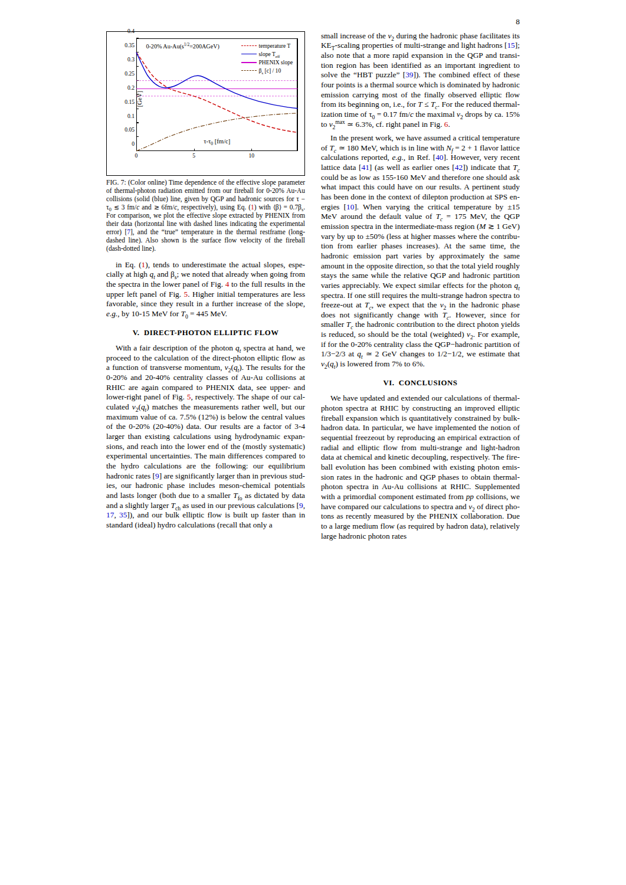8
0
0.05
0.1
0.15
0.2
0.25
0.3
0.35
0.4
0
5
10
0-20% Au-Au(s1/2=200AGeV)
temperature T
slope Teff
PHENIX slope
βs [c] / 10
[GeV]
τ-τ0 [fm/c]
FIG. 7: (Color online) Time dependence of the effective slope parameter of thermal-photon radiation emitted from our fireball for 0-20% Au-Au collisions (solid (blue) line, given by QGP and hadronic sources for τ − τ0 ≲ 3 fm/c and ≳ 6fm/c, respectively), using Eq. (1) with ⟨β⟩ = 0.7βs. For comparison, we plot the effective slope extracted by PHENIX from their data (horizontal line with dashed lines indicating the experimental error) [7], and the “true” temperature in the thermal restframe (long-dashed line). Also shown is the surface flow velocity of the fireball (dash-dotted line).
in Eq. (1), tends to underestimate the actual slopes, especially at high qt and βs; we noted that already when going from the spectra in the lower panel of Fig. 4 to the full results in the upper left panel of Fig. 5. Higher initial temperatures are less favorable, since they result in a further increase of the slope, e.g., by 10-15 MeV for T0 = 445 MeV.
V. Direct-Photon Elliptic Flow
With a fair description of the photon qt spectra at hand, we proceed to the calculation of the direct-photon elliptic flow as a function of transverse momentum, v2(qt). The results for the 0-20% and 20-40% centrality classes of Au-Au collisions at RHIC are again compared to PHENIX data, see upper- and lower-right panel of Fig. 5, respectively. The shape of our calculated v2(qt) matches the measurements rather well, but our maximum value of ca. 7.5% (12%) is below the central values of the 0-20% (20-40%) data. Our results are a factor of 3-4 larger than existing calculations using hydrodynamic expansions, and reach into the lower end of the (mostly systematic) experimental uncertainties. The main differences compared to the hydro calculations are the following: our equilibrium hadronic rates [9] are significantly larger than in previous studies, our hadronic phase includes meson-chemical potentials and lasts longer (both due to a smaller Tfo as dictated by data and a slightly larger Tch as used in our previous calculations [9, 17, 35]), and our bulk elliptic flow is built up faster than in standard (ideal) hydro calculations (recall that only a
small increase of the v2 during the hadronic phase facilitates its KET-scaling properties of multi-strange and light hadrons [15]; also note that a more rapid expansion in the QGP and transition region has been identified as an important ingredient to solve the “HBT puzzle” [39]). The combined effect of these four points is a thermal source which is dominated by hadronic emission carrying most of the finally observed elliptic flow from its beginning on, i.e., for T ≤ Tc. For the reduced thermalization time of τ0 = 0.17 fm/c the maximal v2 drops by ca. 15% to v2max ≃ 6.3%, cf. right panel in Fig. 6.
In the present work, we have assumed a critical temperature of Tc ≃ 180 MeV, which is in line with Nf = 2 + 1 flavor lattice calculations reported, e.g., in Ref. [40]. However, very recent lattice data [41] (as well as earlier ones [42]) indicate that Tc could be as low as 155-160 MeV and therefore one should ask what impact this could have on our results. A pertinent study has been done in the context of dilepton production at SPS energies [10]. When varying the critical temperature by ±15 MeV around the default value of Tc = 175 MeV, the QGP emission spectra in the intermediate-mass region (M ≳ 1 GeV) vary by up to ±50% (less at higher masses where the contribution from earlier phases increases). At the same time, the hadronic emission part varies by approximately the same amount in the opposite direction, so that the total yield roughly stays the same while the relative QGP and hadronic partition varies appreciably. We expect similar effects for the photon qt spectra. If one still requires the multi-strange hadron spectra to freeze-out at Tc, we expect that the v2 in the hadronic phase does not significantly change with Tc. However, since for smaller Tc the hadronic contribution to the direct photon yields is reduced, so should be the total (weighted) v2. For example, if for the 0-20% centrality class the QGP−hadronic partition of 1/3−2/3 at qt ≃ 2 GeV changes to 1/2−1/2, we estimate that v2(qt) is lowered from 7% to 6%.
VI. Conclusions
We have updated and extended our calculations of thermal-photon spectra at RHIC by constructing an improved elliptic fireball expansion which is quantitatively constrained by bulk-hadron data. In particular, we have implemented the notion of sequential freezeout by reproducing an empirical extraction of radial and elliptic flow from multi-strange and light-hadron data at chemical and kinetic decoupling, respectively. The fireball evolution has been combined with existing photon emission rates in the hadronic and QGP phases to obtain thermal-photon spectra in Au-Au collisions at RHIC. Supplemented with a primordial component estimated from pp collisions, we have compared our calculations to spectra and v2 of direct photons as recently measured by the PHENIX collaboration. Due to a large medium flow (as required by hadron data), relatively large hadronic photon rates